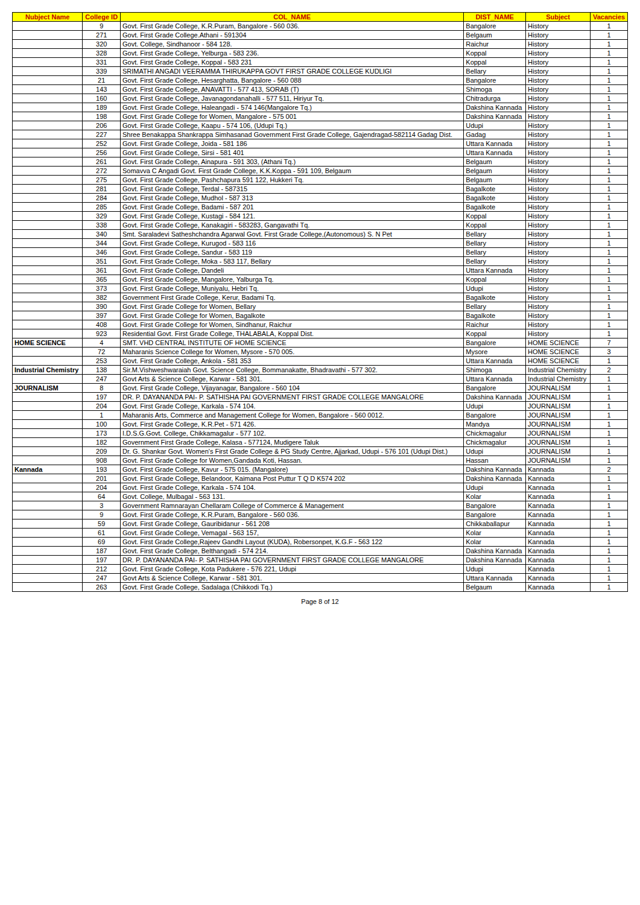| Nubject Name | College ID | COL_NAME | DIST_NAME | Subject | Vacancies |
| --- | --- | --- | --- | --- | --- |
| | 9 | Govt. First Grade College, K.R.Puram, Bangalore - 560 036. | Bangalore | History | 1 |
| | 271 | Govt. First Grade College.Athani - 591304 | Belgaum | History | 1 |
| | 320 | Govt. College, Sindhanoor - 584 128. | Raichur | History | 1 |
| | 328 | Govt. First Grade College, Yelburga - 583 236. | Koppal | History | 1 |
| | 331 | Govt. First Grade College, Koppal - 583 231 | Koppal | History | 1 |
| | 339 | SRIMATHI ANGADI VEERAMMA THIRUKAPPA GOVT FIRST GRADE COLLEGE KUDLIGI | Bellary | History | 1 |
| | 21 | Govt. First Grade College, Hesarghatta, Bangalore - 560 088 | Bangalore | History | 1 |
| | 143 | Govt. First Grade College, ANAVATTI - 577 413, SORAB (T) | Shimoga | History | 1 |
| | 160 | Govt. First Grade College, Javanagondanahalli - 577 511, Hiriyur Tq. | Chitradurga | History | 1 |
| | 189 | Govt. First Grade College, Haleangadi - 574 146(Mangalore Tq.) | Dakshina Kannada | History | 1 |
| | 198 | Govt. First Grade College for Women, Mangalore - 575 001 | Dakshina Kannada | History | 1 |
| | 206 | Govt. First Grade College, Kaapu - 574 106, (Udupi Tq.) | Udupi | History | 1 |
| | 227 | Shree Benakappa Shankrappa Simhasanad Government First Grade College, Gajendragad-582114 Gadag Dist. | Gadag | History | 1 |
| | 252 | Govt. First Grade College, Joida - 581 186 | Uttara Kannada | History | 1 |
| | 256 | Govt. First Grade College, Sirsi - 581 401 | Uttara Kannada | History | 1 |
| | 261 | Govt. First Grade College, Ainapura - 591 303, (Athani Tq.) | Belgaum | History | 1 |
| | 272 | Somavva C Angadi Govt. First Grade College, K.K.Koppa - 591 109, Belgaum | Belgaum | History | 1 |
| | 275 | Govt. First Grade College, Pashchapura 591 122, Hukkeri Tq. | Belgaum | History | 1 |
| | 281 | Govt. First Grade College, Terdal - 587315 | Bagalkote | History | 1 |
| | 284 | Govt. First Grade College, Mudhol - 587 313 | Bagalkote | History | 1 |
| | 285 | Govt. First Grade College, Badami - 587 201 | Bagalkote | History | 1 |
| | 329 | Govt. First Grade College, Kustagi - 584 121. | Koppal | History | 1 |
| | 338 | Govt. First Grade College, Kanakagiri - 583283, Gangavathi Tq. | Koppal | History | 1 |
| | 340 | Smt. Saraladevi Satheshchandra Agarwal Govt. First Grade College,(Autonomous) S. N Pet | Bellary | History | 1 |
| | 344 | Govt. First Grade College, Kurugod - 583 116 | Bellary | History | 1 |
| | 346 | Govt. First Grade College, Sandur - 583 119 | Bellary | History | 1 |
| | 351 | Govt. First Grade College, Moka - 583 117, Bellary | Bellary | History | 1 |
| | 361 | Govt. First Grade College, Dandeli | Uttara Kannada | History | 1 |
| | 365 | Govt. First Grade College, Mangalore, Yalburga Tq. | Koppal | History | 1 |
| | 373 | Govt. First Grade College, Muniyalu, Hebri Tq. | Udupi | History | 1 |
| | 382 | Government First Grade College, Kerur, Badami Tq. | Bagalkote | History | 1 |
| | 390 | Govt. First Grade College for Women, Bellary | Bellary | History | 1 |
| | 397 | Govt. First Grade College for Women, Bagalkote | Bagalkote | History | 1 |
| | 408 | Govt. First Grade College for Women, Sindhanur, Raichur | Raichur | History | 1 |
| | 923 | Residential Govt. First Grade College, THALABALA, Koppal Dist. | Koppal | History | 1 |
| HOME SCIENCE | 4 | SMT. VHD CENTRAL INSTITUTE OF HOME SCIENCE | Bangalore | HOME SCIENCE | 7 |
| | 72 | Maharanis Science College for Women, Mysore - 570 005. | Mysore | HOME SCIENCE | 3 |
| | 253 | Govt. First Grade College, Ankola - 581 353 | Uttara Kannada | HOME SCIENCE | 1 |
| Industrial Chemistry | 138 | Sir.M.Vishweshwaraiah Govt. Science College, Bommanakatte, Bhadravathi - 577 302. | Shimoga | Industrial Chemistry | 2 |
| | 247 | Govt Arts & Science College, Karwar - 581 301. | Uttara Kannada | Industrial Chemistry | 1 |
| JOURNALISM | 8 | Govt. First Grade College, Vijayanagar, Bangalore - 560 104 | Bangalore | JOURNALISM | 1 |
| | 197 | DR. P. DAYANANDA PAI- P. SATHISHA PAI GOVERNMENT FIRST GRADE COLLEGE MANGALORE | Dakshina Kannada | JOURNALISM | 1 |
| | 204 | Govt. First Grade College, Karkala - 574 104. | Udupi | JOURNALISM | 1 |
| | 1 | Maharanis Arts, Commerce and Management College for Women, Bangalore - 560 0012. | Bangalore | JOURNALISM | 1 |
| | 100 | Govt. First Grade College, K.R.Pet - 571 426. | Mandya | JOURNALISM | 1 |
| | 173 | I.D.S.G.Govt. College, Chikkamagalur - 577 102. | Chickmagalur | JOURNALISM | 1 |
| | 182 | Government First Grade College, Kalasa - 577124, Mudigere Taluk | Chickmagalur | JOURNALISM | 1 |
| | 209 | Dr. G. Shankar Govt. Women's First Grade College & PG Study Centre, Ajjarkad, Udupi - 576 101 (Udupi Dist.) | Udupi | JOURNALISM | 1 |
| | 908 | Govt. First Grade College for Women,Gandada Koti, Hassan. | Hassan | JOURNALISM | 1 |
| Kannada | 193 | Govt. First Grade College, Kavur - 575 015. (Mangalore) | Dakshina Kannada | Kannada | 2 |
| | 201 | Govt. First Grade College, Belandoor, Kaimana Post Puttur T Q D K574 202 | Dakshina Kannada | Kannada | 1 |
| | 204 | Govt. First Grade College, Karkala - 574 104. | Udupi | Kannada | 1 |
| | 64 | Govt. College, Mulbagal - 563 131. | Kolar | Kannada | 1 |
| | 3 | Government Ramnarayan Chellaram College of Commerce & Management | Bangalore | Kannada | 1 |
| | 9 | Govt. First Grade College, K.R.Puram, Bangalore - 560 036. | Bangalore | Kannada | 1 |
| | 59 | Govt. First Grade College, Gauribidanur - 561 208 | Chikkaballapur | Kannada | 1 |
| | 61 | Govt. First Grade College, Vemagal - 563 157, | Kolar | Kannada | 1 |
| | 69 | Govt. First Grade College,Rajeev Gandhi Layout (KUDA), Robersonpet, K.G.F - 563 122 | Kolar | Kannada | 1 |
| | 187 | Govt. First Grade College, Belthangadi - 574 214. | Dakshina Kannada | Kannada | 1 |
| | 197 | DR. P. DAYANANDA PAI- P. SATHISHA PAI GOVERNMENT FIRST GRADE COLLEGE MANGALORE | Dakshina Kannada | Kannada | 1 |
| | 212 | Govt. First Grade College, Kota Padukere - 576 221, Udupi | Udupi | Kannada | 1 |
| | 247 | Govt Arts & Science College, Karwar - 581 301. | Uttara Kannada | Kannada | 1 |
| | 263 | Govt. First Grade College, Sadalaga (Chikkodi Tq.) | Belgaum | Kannada | 1 |
Page 8 of 12